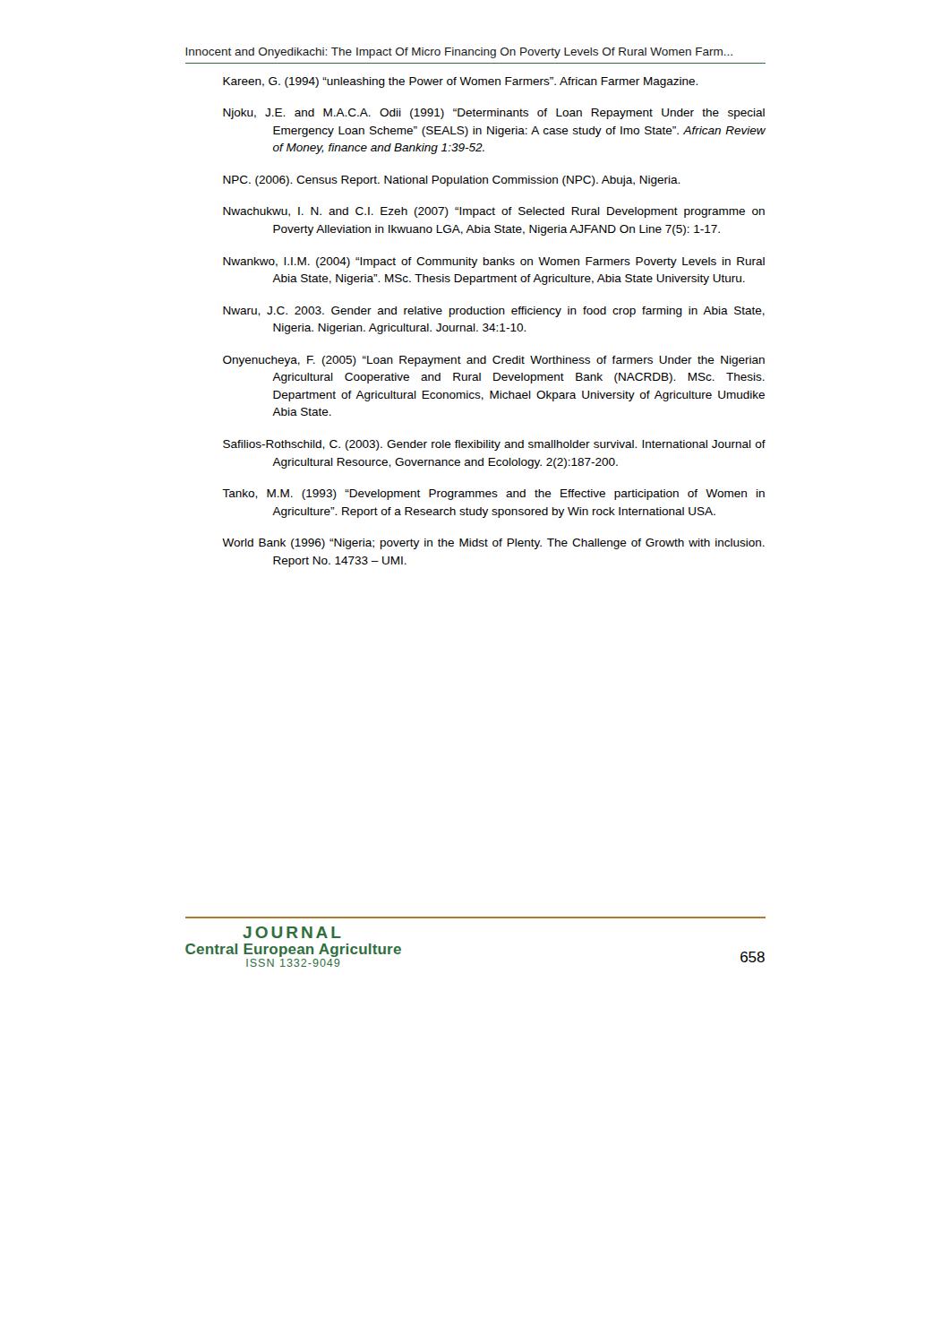Innocent and Onyedikachi: The Impact Of Micro Financing On Poverty Levels Of Rural Women Farm...
Kareen, G. (1994) “unleashing the Power of Women Farmers”. African Farmer Magazine.
Njoku, J.E. and M.A.C.A. Odii (1991) “Determinants of Loan Repayment Under the special Emergency Loan Scheme” (SEALS) in Nigeria: A case study of Imo State”. African Review of Money, finance and Banking 1:39-52.
NPC. (2006). Census Report. National Population Commission (NPC). Abuja, Nigeria.
Nwachukwu, I. N. and C.I. Ezeh (2007) “Impact of Selected Rural Development programme on Poverty Alleviation in Ikwuano LGA, Abia State, Nigeria AJFAND On Line 7(5): 1-17.
Nwankwo, I.I.M. (2004) “Impact of Community banks on Women Farmers Poverty Levels in Rural Abia State, Nigeria”. MSc. Thesis Department of Agriculture, Abia State University Uturu.
Nwaru, J.C. 2003. Gender and relative production efficiency in food crop farming in Abia State, Nigeria. Nigerian. Agricultural. Journal. 34:1-10.
Onyenucheya, F. (2005) “Loan Repayment and Credit Worthiness of farmers Under the Nigerian Agricultural Cooperative and Rural Development Bank (NACRDB). MSc. Thesis. Department of Agricultural Economics, Michael Okpara University of Agriculture Umudike Abia State.
Safilios-Rothschild, C. (2003). Gender role flexibility and smallholder survival. International Journal of Agricultural Resource, Governance and Ecolology. 2(2):187-200.
Tanko, M.M. (1993) “Development Programmes and the Effective participation of Women in Agriculture”. Report of a Research study sponsored by Win rock International USA.
World Bank (1996) “Nigeria; poverty in the Midst of Plenty. The Challenge of Growth with inclusion. Report No. 14733 – UMI.
JOURNAL
Central European Agriculture
ISSN 1332-9049
658